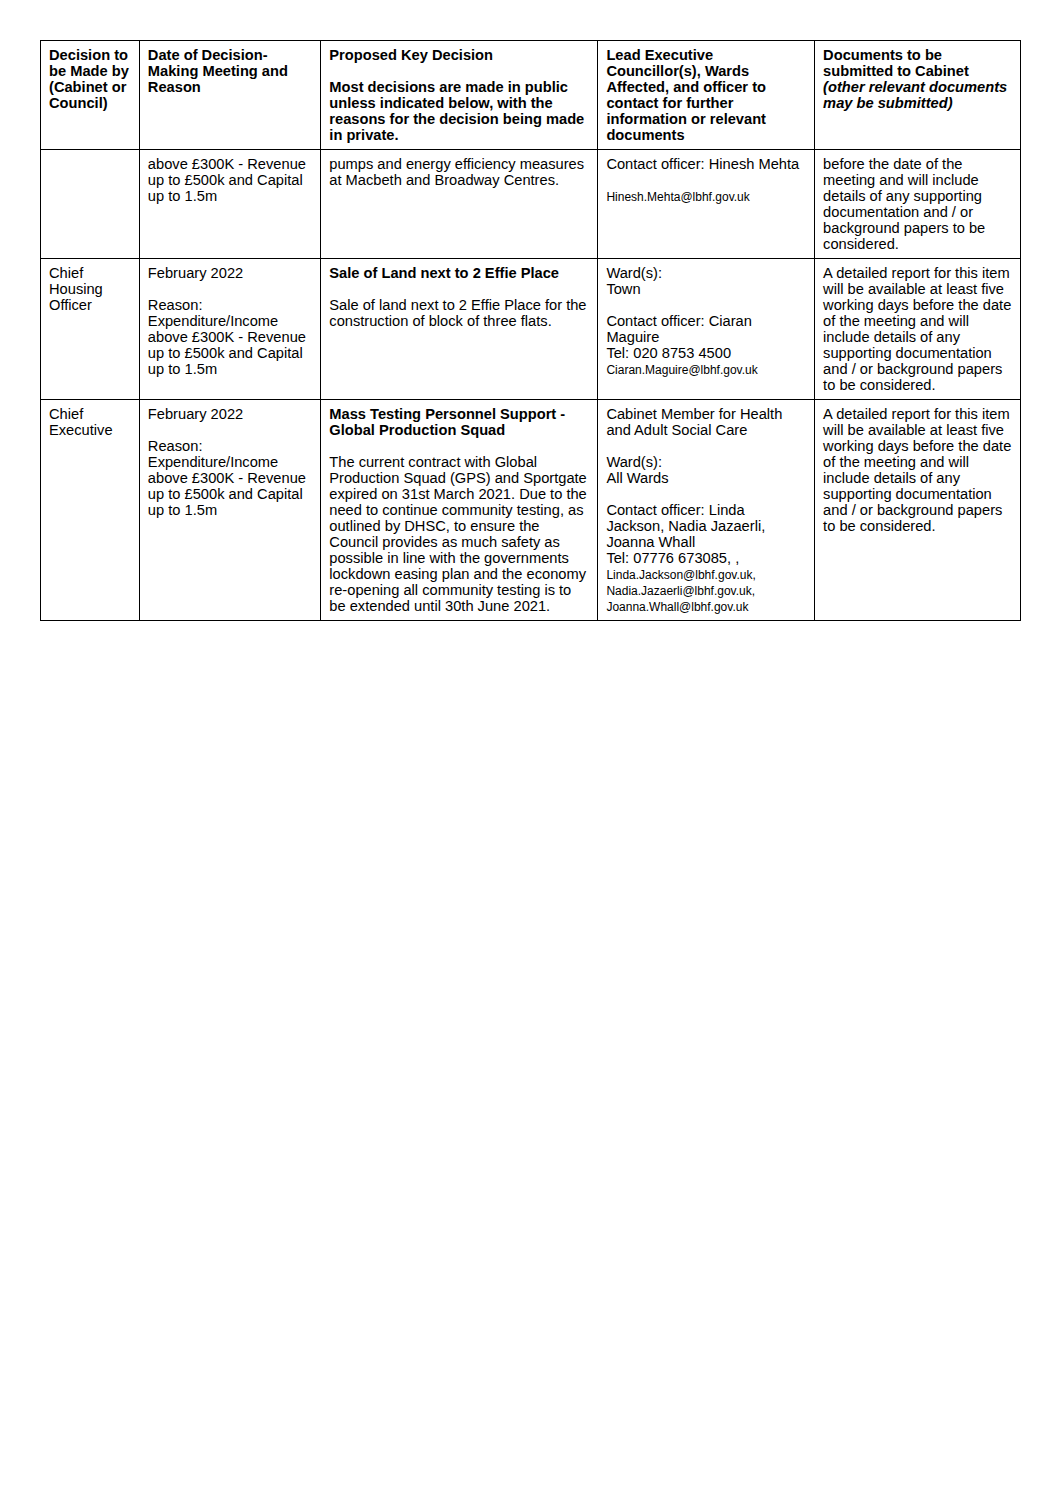| Decision to be Made by (Cabinet or Council) | Date of Decision-Making Meeting and Reason | Proposed Key Decision Most decisions are made in public unless indicated below, with the reasons for the decision being made in private. | Lead Executive Councillor(s), Wards Affected, and officer to contact for further information or relevant documents | Documents to be submitted to Cabinet (other relevant documents may be submitted) |
| --- | --- | --- | --- | --- |
| | above £300K - Revenue up to £500k and Capital up to 1.5m | pumps and energy efficiency measures at Macbeth and Broadway Centres. | Contact officer: Hinesh Mehta Hinesh.Mehta@lbhf.gov.uk | before the date of the meeting and will include details of any supporting documentation and / or background papers to be considered. |
| Chief Housing Officer | February 2022 Reason: Expenditure/Income above £300K - Revenue up to £500k and Capital up to 1.5m | Sale of Land next to 2 Effie Place Sale of land next to 2 Effie Place for the construction of block of three flats. | Ward(s): Town Contact officer: Ciaran Maguire Tel: 020 8753 4500 Ciaran.Maguire@lbhf.gov.uk | A detailed report for this item will be available at least five working days before the date of the meeting and will include details of any supporting documentation and / or background papers to be considered. |
| Chief Executive | February 2022 Reason: Expenditure/Income above £300K - Revenue up to £500k and Capital up to 1.5m | Mass Testing Personnel Support - Global Production Squad The current contract with Global Production Squad (GPS) and Sportgate expired on 31st March 2021. Due to the need to continue community testing, as outlined by DHSC, to ensure the Council provides as much safety as possible in line with the governments lockdown easing plan and the economy re-opening all community testing is to be extended until 30th June 2021. | Cabinet Member for Health and Adult Social Care Ward(s): All Wards Contact officer: Linda Jackson, Nadia Jazaerli, Joanna Whall Tel: 07776 673085, , Linda.Jackson@lbhf.gov.uk, Nadia.Jazaerli@lbhf.gov.uk, Joanna.Whall@lbhf.gov.uk | A detailed report for this item will be available at least five working days before the date of the meeting and will include details of any supporting documentation and / or background papers to be considered. |